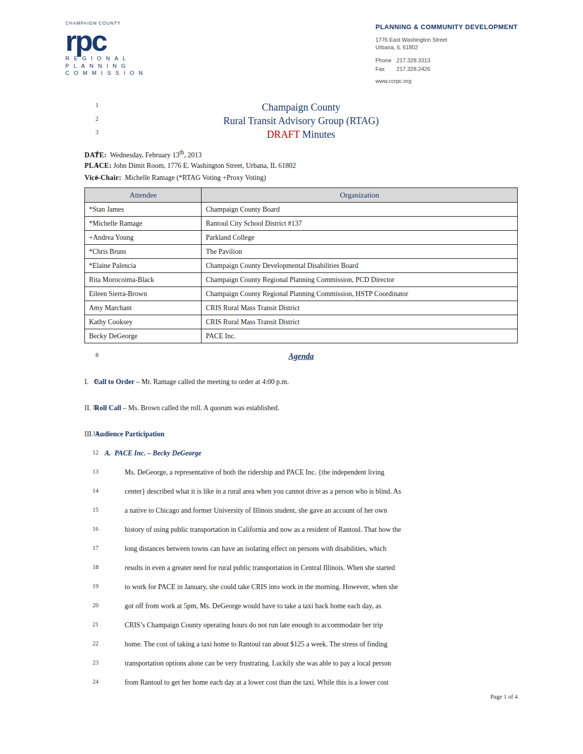CHAMPAIGN COUNTY
rpc
R E G I O N A L
P L A N N I N G
C O M M I S S I O N
PLANNING & COMMUNITY DEVELOPMENT
1776 East Washington Street
Urbana, IL 61802
| Phone | 217.328.3313 |
| Fax | 217.328.2426 |
www.ccrpc.org
1
Champaign County
2
Rural Transit Advisory Group (RTAG)
3
DRAFT Minutes
4
DATE: Wednesday, February 13th, 2013
5
PLACE: John Dimit Room, 1776 E. Washington Street, Urbana, IL 61802
6
Vice-Chair: Michelle Ramage (*RTAG Voting +Proxy Voting)
| Attendee | Organization |
| --- | --- |
| *Stan James | Champaign County Board |
| *Michelle Ramage | Rantoul City School District #137 |
| +Andrea Young | Parkland College |
| *Chris Bruns | The Pavilion |
| *Elaine Palencia | Champaign County Developmental Disabilities Board |
| Rita Morocoima-Black | Champaign County Regional Planning Commission, PCD Director |
| Eileen Sierra-Brown | Champaign County Regional Planning Commission, HSTP Coordinator |
| Amy Marchant | CRIS Rural Mass Transit District |
| Kathy Cooksey | CRIS Rural Mass Transit District |
| Becky DeGeorge | PACE Inc. |
8
Agenda
9
I. Call to Order – Mr. Ramage called the meeting to order at 4:00 p.m.
10
II. Roll Call – Ms. Brown called the roll. A quorum was established.
11
III. Audience Participation
12
A. PACE Inc. – Becky DeGeorge
13
Ms. DeGeorge, a representative of both the ridership and PACE Inc. {the independent living
14
center} described what it is like in a rural area when you cannot drive as a person who is blind. As
15
a native to Chicago and former University of Illinois student, she gave an account of her own
16
history of using public transportation in California and now as a resident of Rantoul. That how the
17
long distances between towns can have an isolating effect on persons with disabilities, which
18
results in even a greater need for rural public transportation in Central Illinois. When she started
19
to work for PACE in January, she could take CRIS into work in the morning. However, when she
20
got off from work at 5pm, Ms. DeGeorge would have to take a taxi back home each day, as
21
CRIS’s Champaign County operating hours do not run late enough to accommodate her trip
22
home. The cost of taking a taxi home to Rantoul ran about $125 a week. The stress of finding
23
transportation options alone can be very frustrating. Luckily she was able to pay a local person
24
from Rantoul to get her home each day at a lower cost than the taxi. While this is a lower cost
Page 1 of 4